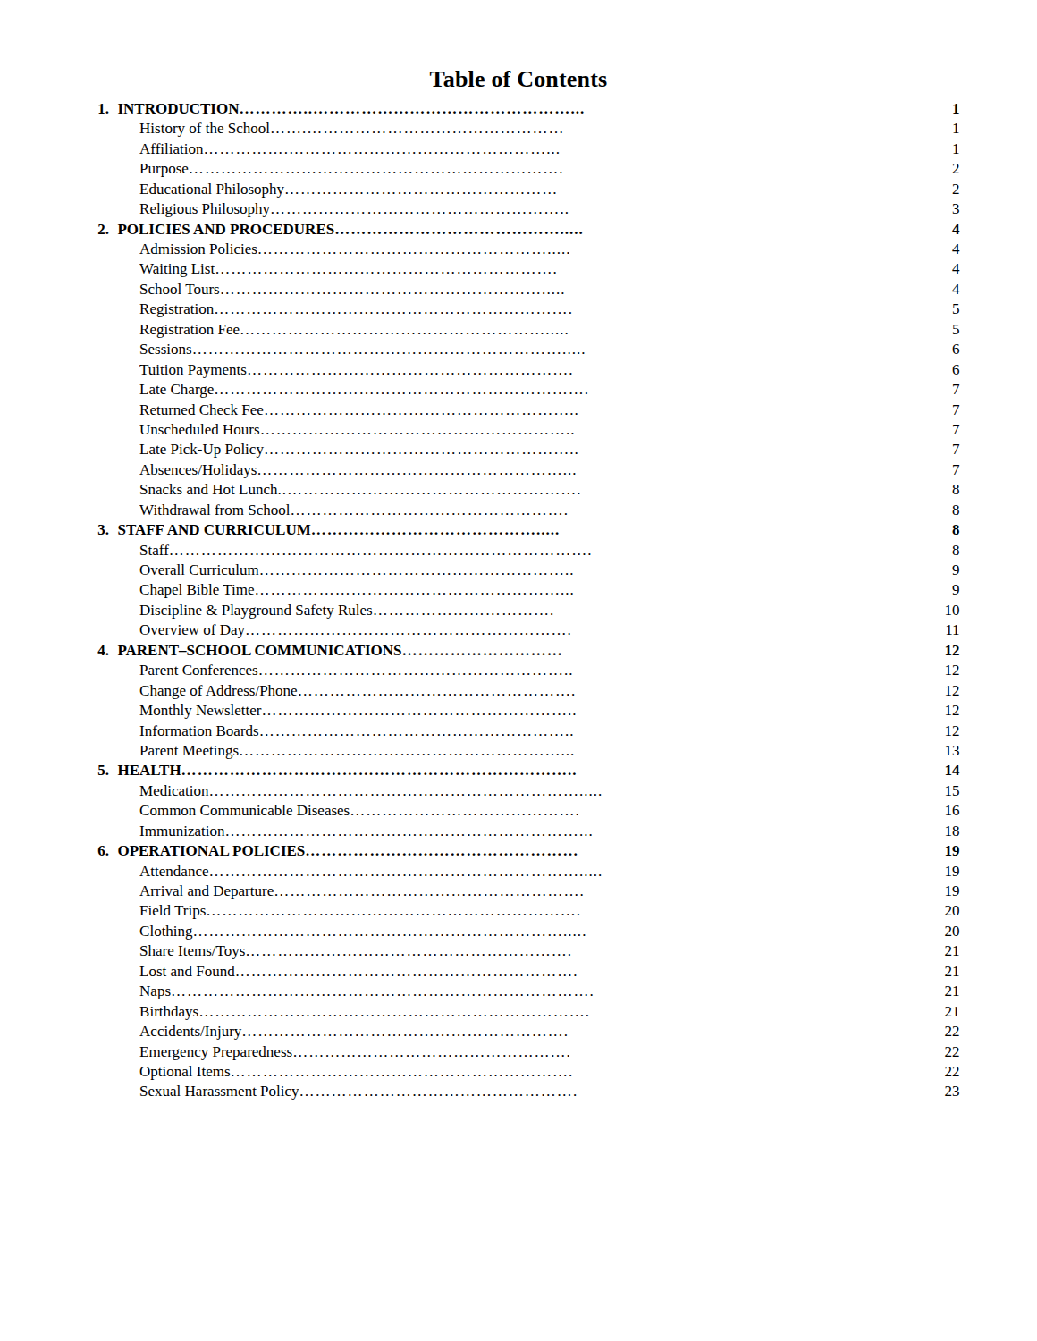Table of Contents
1. Introduction …………..…………………………………………... 1
History of the School…….…………………………………………1
Affiliation…………….…………………………………………... 1
Purpose……………………………………………………………. 2
Educational Philosophy……………………………………………2
Religious Philosophy……………………………………………….. 3
2. Policies and Procedures ……………………………………..... 4
Admission Policies………………………………………………..... 4
Waiting List………………………………………………………. 4
School Tours……………………………………………………..... 4
Registration…………………………………………………………. 5
Registration Fee…………………………………………………..... 5
Sessions……………………………………………………………..... 6
Tuition Payments……………………………………………………. 6
Late Charge……………………………………………………………. 7
Returned Check Fee………………………………………………….. 7
Unscheduled Hours………………………………………………….. 7
Late Pick-Up Policy………………………………………………….. 7
Absences/Holidays…………………………………………………... 7
Snacks and Hot Lunch..………………………………………………. 8
Withdrawal from School……………………………………………. 8
3. Staff and Curriculum ……………………………………..... 8
Staff……………………………………………………………………. 8
Overall Curriculum………………………………………………….. 9
Chapel Bible Time…………………………………………………... 9
Discipline & Playground Safety Rules……………………………. 10
Overview of Day……………………………………………………. 11
4. Parent–School Communications ………………………… 12
Parent Conferences………………………………………………….. 12
Change of Address/Phone……………………………………………. 12
Monthly Newsletter………………………………………………….. 12
Information Boards………………………………………………….. 12
Parent Meetings……………………………………………………... 13
5. Health ……………………………………………………………….. 14
Medication……………………………………………………………..... 15
Common Communicable Diseases……………………………………. 16
Immunization…………………………………………………………... 18
6. Operational Policies …………………………………………… 19
Attendance……………………………………………………………..... 19
Arrival and Departure…………………………………………………. 19
Field Trips……………………………………………………………. 20
Clothing……………………………………………………………..... 20
Share Items/Toys……………………………………………………. 21
Lost and Found………………………………………………………. 21
Naps……………………………………………………………………. 21
Birthdays………………………………………………………………. 21
Accidents/Injury……………………………………………………. 22
Emergency Preparedness……………………………………………. 22
Optional Items………………………………………………………. 22
Sexual Harassment Policy……………………………………………. 23